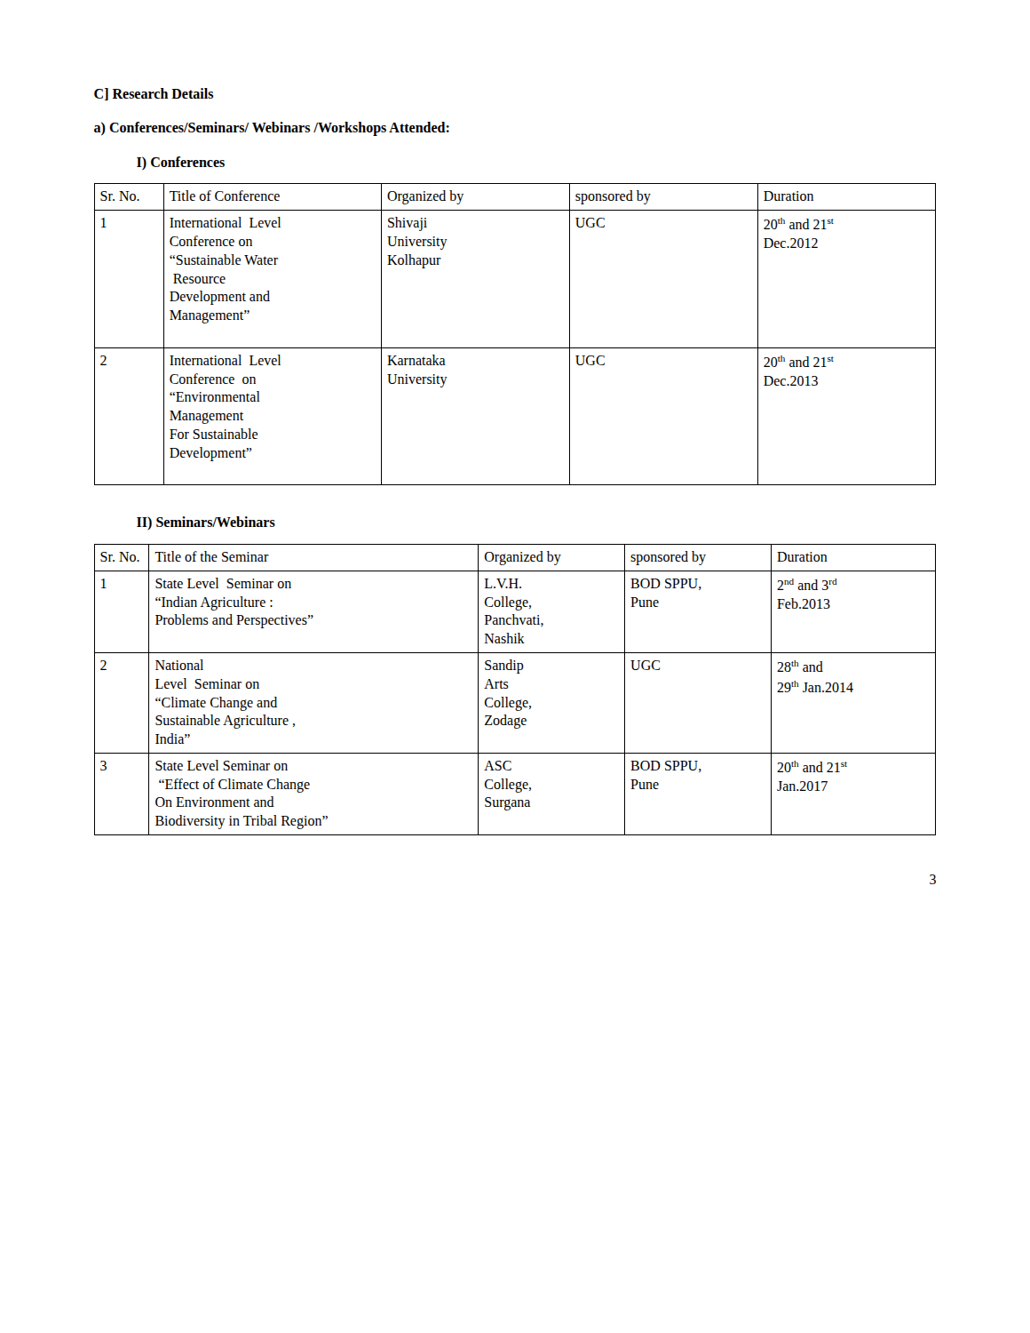C] Research Details
a) Conferences/Seminars/ Webinars /Workshops Attended:
I) Conferences
| Sr. No. | Title of Conference | Organized by | sponsored by | Duration |
| --- | --- | --- | --- | --- |
| 1 | International Level Conference on “Sustainable Water Resource Development and Management” | Shivaji University Kolhapur | UGC | 20 th and 21 st Dec.2012 |
| 2 | International Level Conference on “Environmental Management For Sustainable Development” | Karnataka University | UGC | 20 th and 21 st Dec.2013 |
II) Seminars/Webinars
| Sr. No. | Title of the Seminar | Organized by | sponsored by | Duration |
| --- | --- | --- | --- | --- |
| 1 | State Level Seminar on “Indian Agriculture : Problems and Perspectives” | L.V.H. College, Panchvati, Nashik | BOD SPPU, Pune | 2 nd and 3 rd Feb.2013 |
| 2 | National Level Seminar on “Climate Change and Sustainable Agriculture , India” | Sandip Arts College, Zodage | UGC | 28 th and 29 th Jan.2014 |
| 3 | State Level Seminar on “Effect of Climate Change On Environment and Biodiversity in Tribal Region” | ASC College, Surgana | BOD SPPU, Pune | 20 th and 21 st Jan.2017 |
3